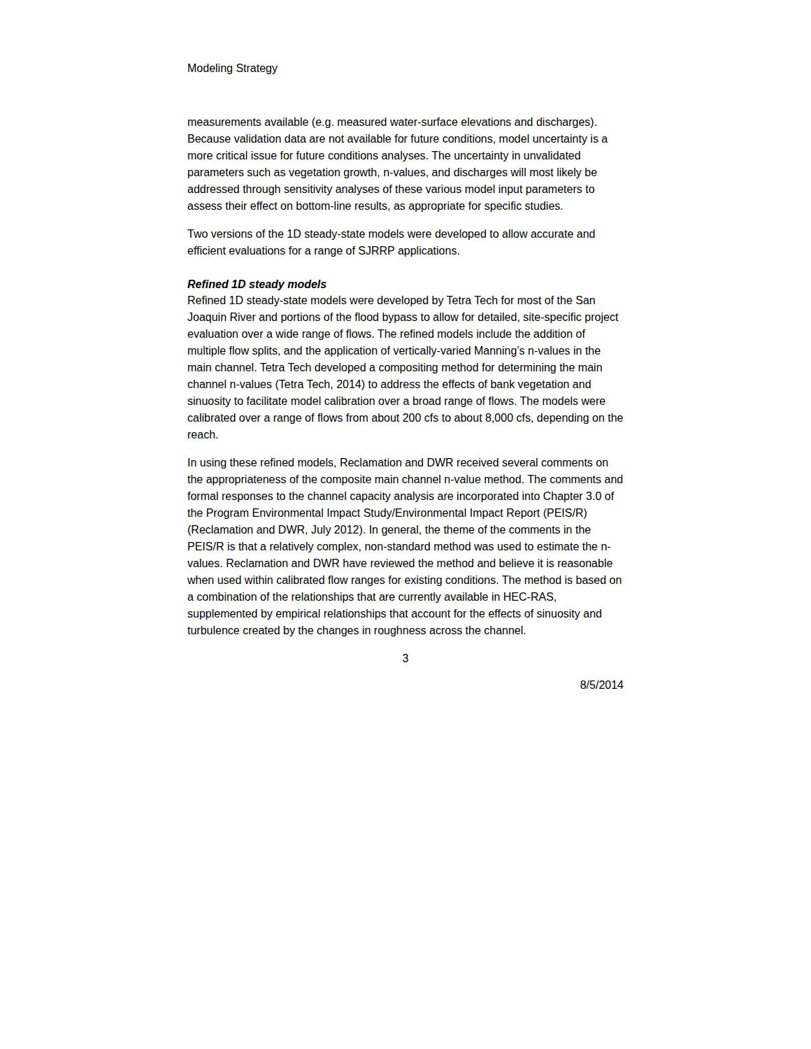Modeling Strategy
measurements available (e.g. measured water-surface elevations and discharges). Because validation data are not available for future conditions, model uncertainty is a more critical issue for future conditions analyses. The uncertainty in unvalidated parameters such as vegetation growth, n-values, and discharges will most likely be addressed through sensitivity analyses of these various model input parameters to assess their effect on bottom-line results, as appropriate for specific studies.
Two versions of the 1D steady-state models were developed to allow accurate and efficient evaluations for a range of SJRRP applications.
Refined 1D steady models
Refined 1D steady-state models were developed by Tetra Tech for most of the San Joaquin River and portions of the flood bypass to allow for detailed, site-specific project evaluation over a wide range of flows. The refined models include the addition of multiple flow splits, and the application of vertically-varied Manning’s n-values in the main channel. Tetra Tech developed a compositing method for determining the main channel n-values (Tetra Tech, 2014) to address the effects of bank vegetation and sinuosity to facilitate model calibration over a broad range of flows. The models were calibrated over a range of flows from about 200 cfs to about 8,000 cfs, depending on the reach.
In using these refined models, Reclamation and DWR received several comments on the appropriateness of the composite main channel n-value method. The comments and formal responses to the channel capacity analysis are incorporated into Chapter 3.0 of the Program Environmental Impact Study/Environmental Impact Report (PEIS/R) (Reclamation and DWR, July 2012). In general, the theme of the comments in the PEIS/R is that a relatively complex, non-standard method was used to estimate the n-values. Reclamation and DWR have reviewed the method and believe it is reasonable when used within calibrated flow ranges for existing conditions. The method is based on a combination of the relationships that are currently available in HEC-RAS, supplemented by empirical relationships that account for the effects of sinuosity and turbulence created by the changes in roughness across the channel.
3
8/5/2014